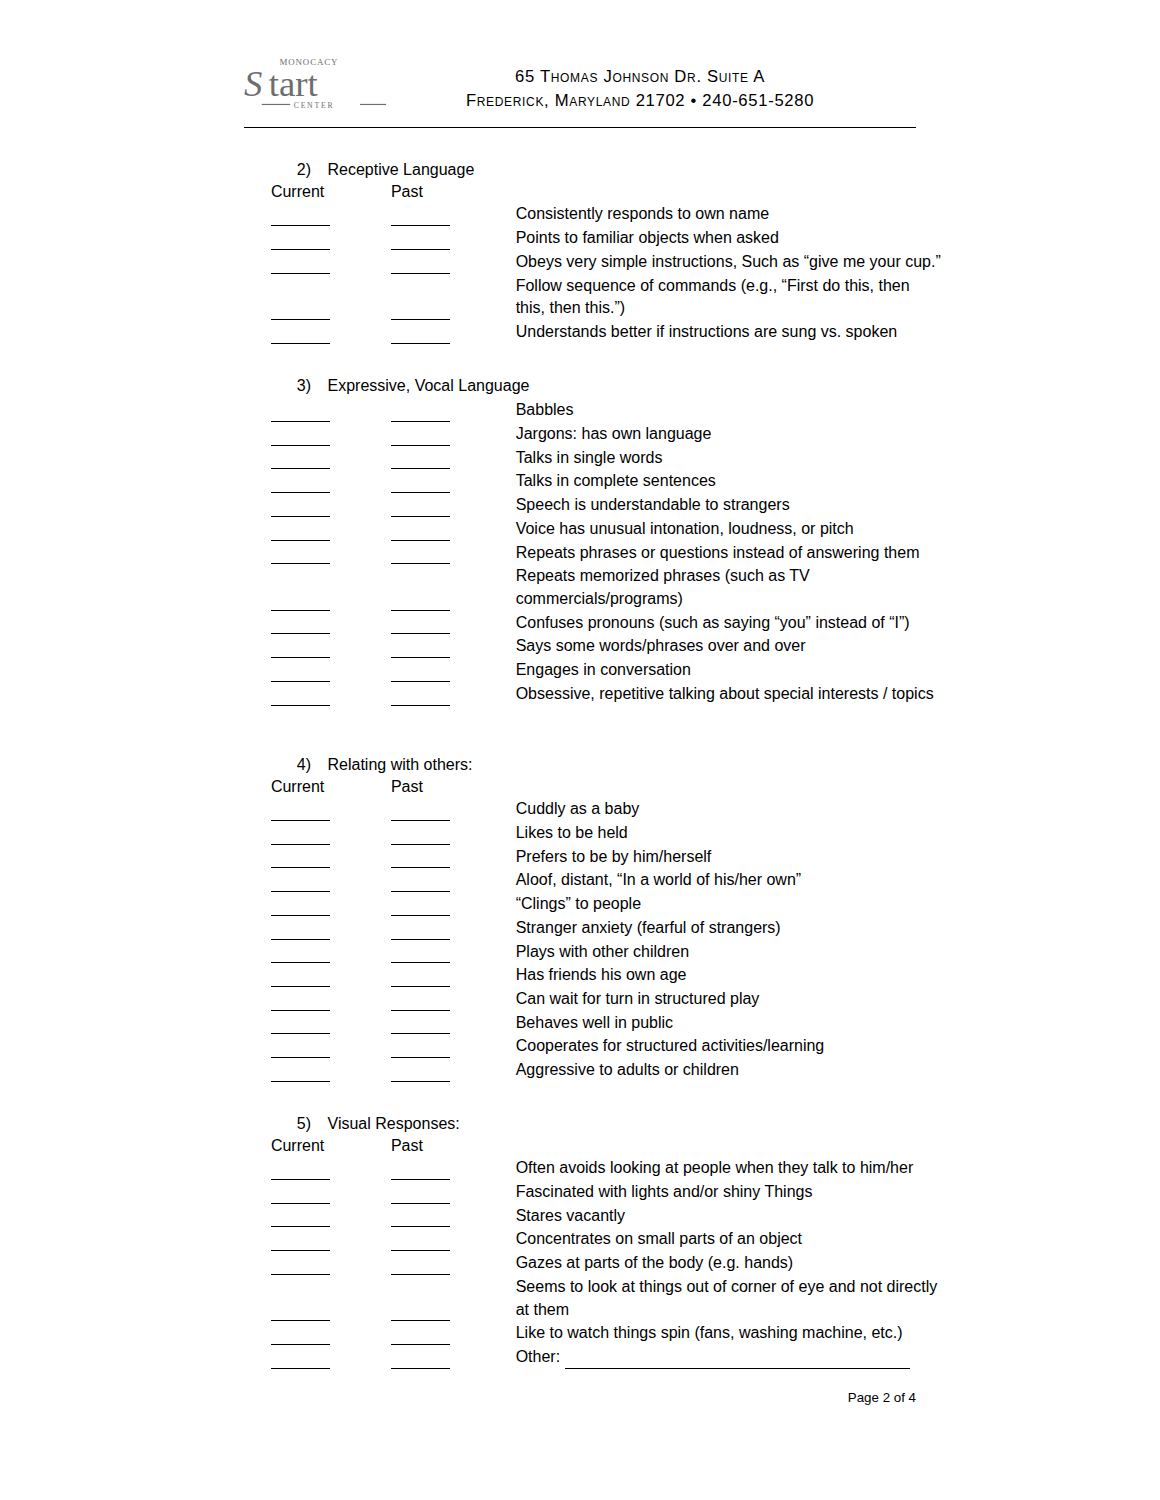MONOCACY S tart CENTER
65 Thomas Johnson Dr. Suite A
Frederick, Maryland 21702 • 240-651-5280
2) Receptive Language
Current Past
| | | Consistently responds to own name |
| | | Points to familiar objects when asked |
| | | Obeys very simple instructions, Such as “give me your cup.” |
| | | Follow sequence of commands (e.g., “First do this, then this, then this.”) |
| | | Understands better if instructions are sung vs. spoken |
3) Expressive, Vocal Language
| | | Babbles |
| | | Jargons: has own language |
| | | Talks in single words |
| | | Talks in complete sentences |
| | | Speech is understandable to strangers |
| | | Voice has unusual intonation, loudness, or pitch |
| | | Repeats phrases or questions instead of answering them |
| | | Repeats memorized phrases (such as TV commercials/programs) |
| | | Confuses pronouns (such as saying “you” instead of “I”) |
| | | Says some words/phrases over and over |
| | | Engages in conversation |
| | | Obsessive, repetitive talking about special interests / topics |
4) Relating with others:
Current Past
| | | Cuddly as a baby |
| | | Likes to be held |
| | | Prefers to be by him/herself |
| | | Aloof, distant, “In a world of his/her own” |
| | | “Clings” to people |
| | | Stranger anxiety (fearful of strangers) |
| | | Plays with other children |
| | | Has friends his own age |
| | | Can wait for turn in structured play |
| | | Behaves well in public |
| | | Cooperates for structured activities/learning |
| | | Aggressive to adults or children |
5) Visual Responses:
Current Past
| | | Often avoids looking at people when they talk to him/her |
| | | Fascinated with lights and/or shiny Things |
| | | Stares vacantly |
| | | Concentrates on small parts of an object |
| | | Gazes at parts of the body (e.g. hands) |
| | | Seems to look at things out of corner of eye and not directly at them |
| | | Like to watch things spin (fans, washing machine, etc.) |
| | | Other: |
Page 2 of 4